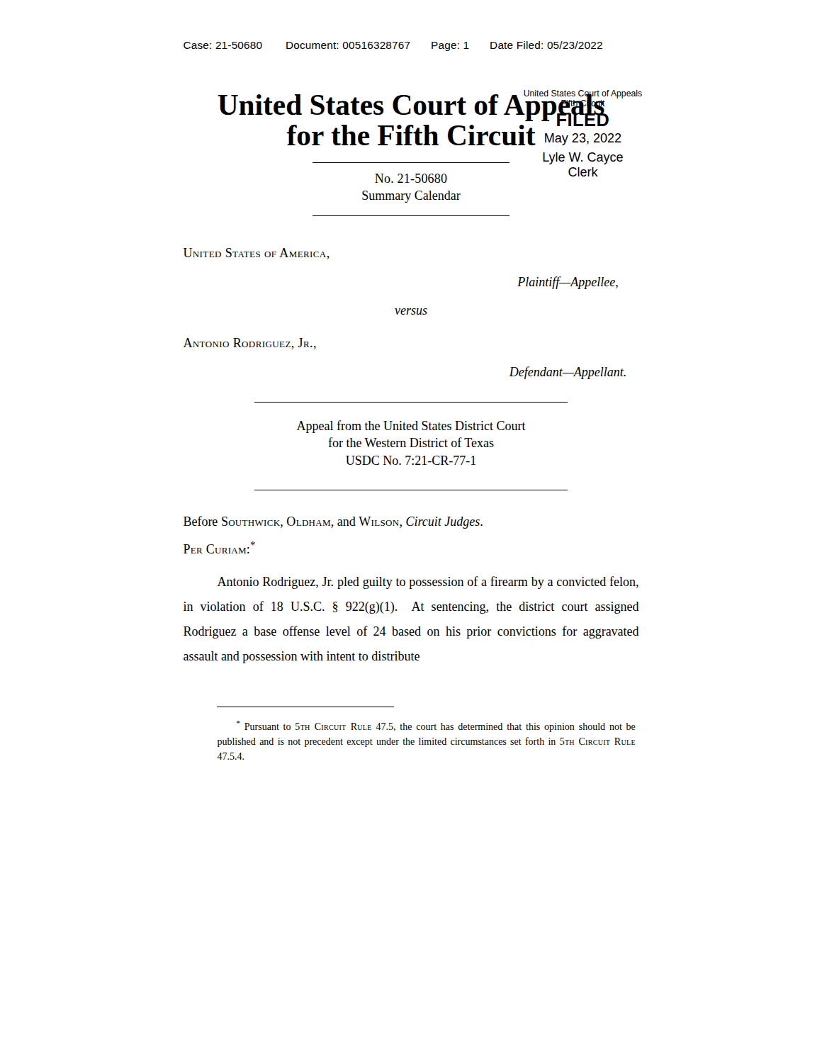Case: 21-50680 Document: 00516328767 Page: 1 Date Filed: 05/23/2022
United States Court of Appeals
Fifth Circuit
FILED
May 23, 2022
Lyle W. Cayce
Clerk
United States Court of Appeals
for the Fifth Circuit
No. 21-50680
Summary Calendar
United States of America,
Plaintiff—Appellee,
versus
Antonio Rodriguez, Jr.,
Defendant—Appellant.
Appeal from the United States District Court
for the Western District of Texas
USDC No. 7:21-CR-77-1
Before Southwick, Oldham, and Wilson, Circuit Judges.
Per Curiam:*
Antonio Rodriguez, Jr. pled guilty to possession of a firearm by a convicted felon, in violation of 18 U.S.C. § 922(g)(1). At sentencing, the district court assigned Rodriguez a base offense level of 24 based on his prior convictions for aggravated assault and possession with intent to distribute
* Pursuant to 5th Circuit Rule 47.5, the court has determined that this opinion should not be published and is not precedent except under the limited circumstances set forth in 5th Circuit Rule 47.5.4.